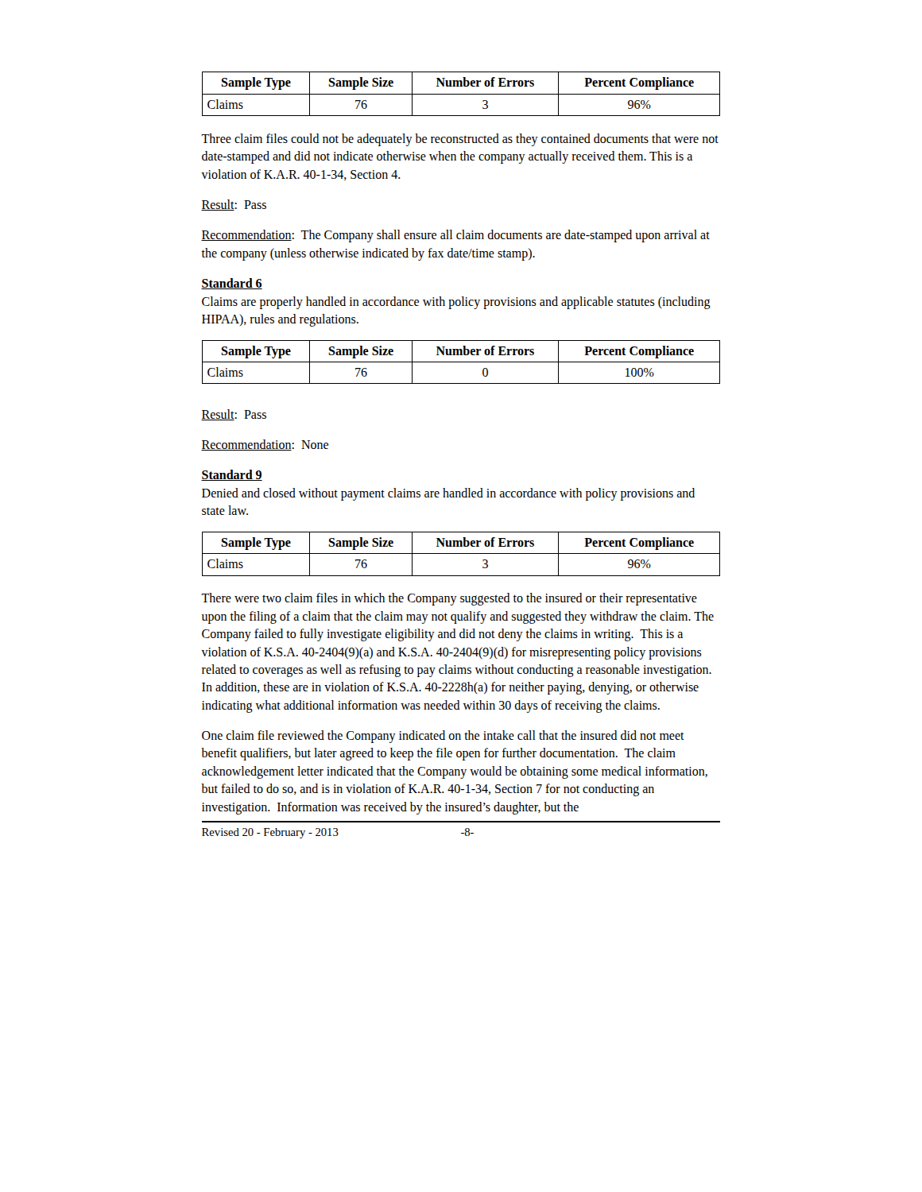| Sample Type | Sample Size | Number of Errors | Percent Compliance |
| --- | --- | --- | --- |
| Claims | 76 | 3 | 96% |
Three claim files could not be adequately be reconstructed as they contained documents that were not date-stamped and did not indicate otherwise when the company actually received them. This is a violation of K.A.R. 40-1-34, Section 4.
Result: Pass
Recommendation: The Company shall ensure all claim documents are date-stamped upon arrival at the company (unless otherwise indicated by fax date/time stamp).
Standard 6
Claims are properly handled in accordance with policy provisions and applicable statutes (including HIPAA), rules and regulations.
| Sample Type | Sample Size | Number of Errors | Percent Compliance |
| --- | --- | --- | --- |
| Claims | 76 | 0 | 100% |
Result: Pass
Recommendation: None
Standard 9
Denied and closed without payment claims are handled in accordance with policy provisions and state law.
| Sample Type | Sample Size | Number of Errors | Percent Compliance |
| --- | --- | --- | --- |
| Claims | 76 | 3 | 96% |
There were two claim files in which the Company suggested to the insured or their representative upon the filing of a claim that the claim may not qualify and suggested they withdraw the claim. The Company failed to fully investigate eligibility and did not deny the claims in writing. This is a violation of K.S.A. 40-2404(9)(a) and K.S.A. 40-2404(9)(d) for misrepresenting policy provisions related to coverages as well as refusing to pay claims without conducting a reasonable investigation. In addition, these are in violation of K.S.A. 40-2228h(a) for neither paying, denying, or otherwise indicating what additional information was needed within 30 days of receiving the claims.
One claim file reviewed the Company indicated on the intake call that the insured did not meet benefit qualifiers, but later agreed to keep the file open for further documentation. The claim acknowledgement letter indicated that the Company would be obtaining some medical information, but failed to do so, and is in violation of K.A.R. 40-1-34, Section 7 for not conducting an investigation. Information was received by the insured’s daughter, but the
Revised 20 - February - 2013 -8-